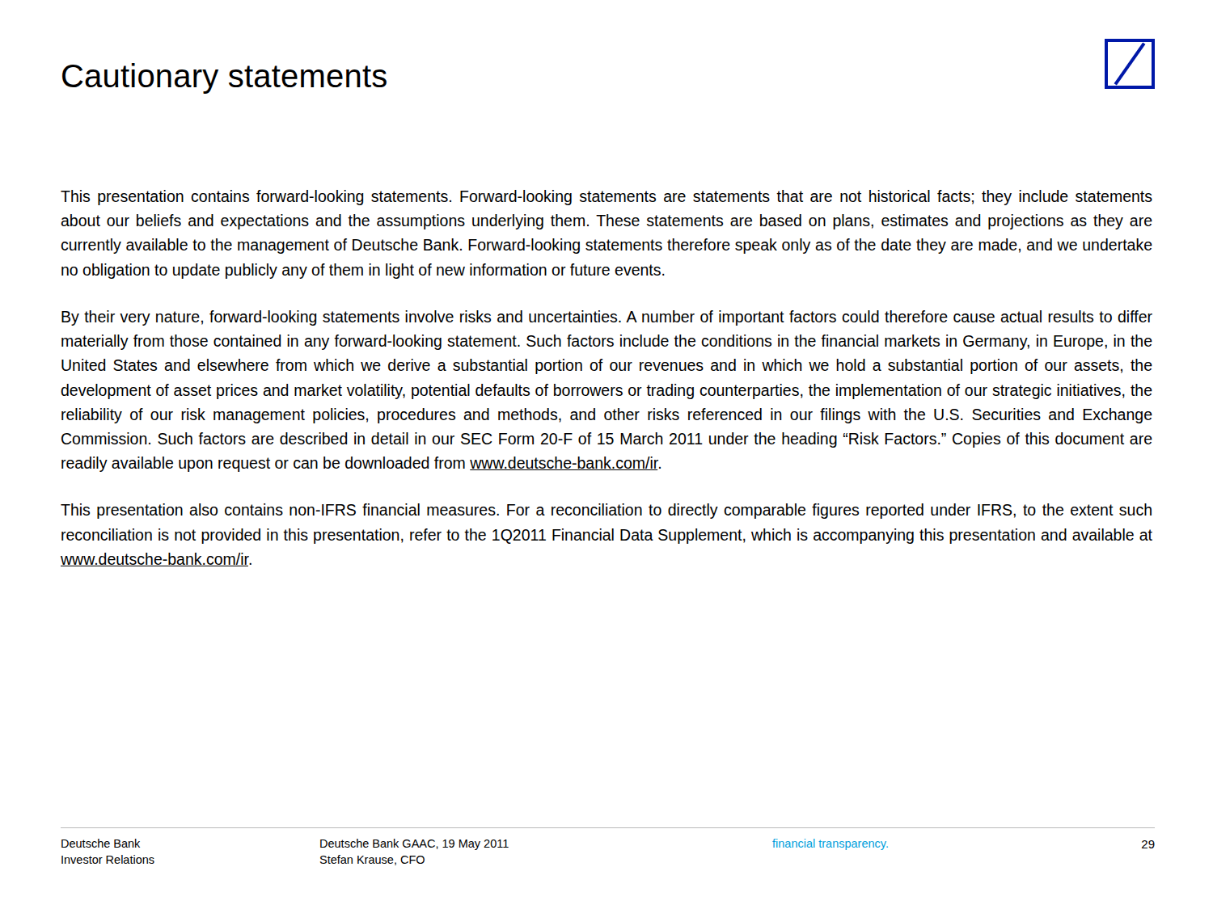Cautionary statements
This presentation contains forward-looking statements. Forward-looking statements are statements that are not historical facts; they include statements about our beliefs and expectations and the assumptions underlying them. These statements are based on plans, estimates and projections as they are currently available to the management of Deutsche Bank. Forward-looking statements therefore speak only as of the date they are made, and we undertake no obligation to update publicly any of them in light of new information or future events.
By their very nature, forward-looking statements involve risks and uncertainties. A number of important factors could therefore cause actual results to differ materially from those contained in any forward-looking statement. Such factors include the conditions in the financial markets in Germany, in Europe, in the United States and elsewhere from which we derive a substantial portion of our revenues and in which we hold a substantial portion of our assets, the development of asset prices and market volatility, potential defaults of borrowers or trading counterparties, the implementation of our strategic initiatives, the reliability of our risk management policies, procedures and methods, and other risks referenced in our filings with the U.S. Securities and Exchange Commission. Such factors are described in detail in our SEC Form 20-F of 15 March 2011 under the heading “Risk Factors.” Copies of this document are readily available upon request or can be downloaded from www.deutsche-bank.com/ir.
This presentation also contains non-IFRS financial measures. For a reconciliation to directly comparable figures reported under IFRS, to the extent such reconciliation is not provided in this presentation, refer to the 1Q2011 Financial Data Supplement, which is accompanying this presentation and available at www.deutsche-bank.com/ir.
Deutsche Bank
Investor Relations
Deutsche Bank GAAC, 19 May 2011
Stefan Krause, CFO
financial transparency.
29